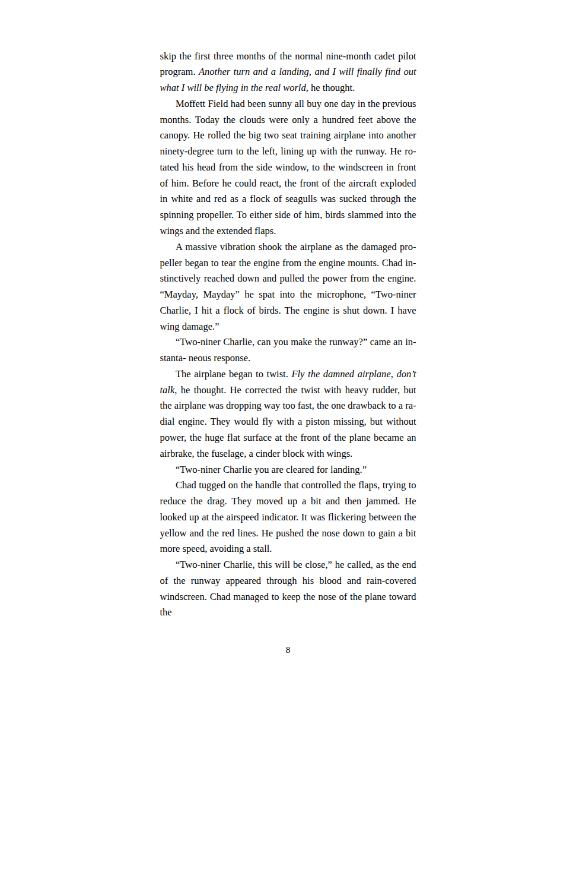skip the first three months of the normal nine-month cadet pilot program. Another turn and a landing, and I will finally find out what I will be flying in the real world, he thought.
Moffett Field had been sunny all buy one day in the previous months. Today the clouds were only a hundred feet above the canopy. He rolled the big two seat training airplane into another ninety-degree turn to the left, lining up with the runway. He rotated his head from the side window, to the windscreen in front of him. Before he could react, the front of the aircraft exploded in white and red as a flock of seagulls was sucked through the spinning propeller. To either side of him, birds slammed into the wings and the extended flaps.
A massive vibration shook the airplane as the damaged propeller began to tear the engine from the engine mounts. Chad instinctively reached down and pulled the power from the engine. “Mayday, Mayday” he spat into the microphone, “Two-niner Charlie, I hit a flock of birds. The engine is shut down. I have wing damage.”
“Two-niner Charlie, can you make the runway?” came an instanta- neous response.
The airplane began to twist. Fly the damned airplane, don’t talk, he thought. He corrected the twist with heavy rudder, but the airplane was dropping way too fast, the one drawback to a radial engine. They would fly with a piston missing, but without power, the huge flat surface at the front of the plane became an airbrake, the fuselage, a cinder block with wings.
“Two-niner Charlie you are cleared for landing.”
Chad tugged on the handle that controlled the flaps, trying to reduce the drag. They moved up a bit and then jammed. He looked up at the airspeed indicator. It was flickering between the yellow and the red lines. He pushed the nose down to gain a bit more speed, avoiding a stall.
“Two-niner Charlie, this will be close,” he called, as the end of the runway appeared through his blood and rain-covered windscreen. Chad managed to keep the nose of the plane toward the
8